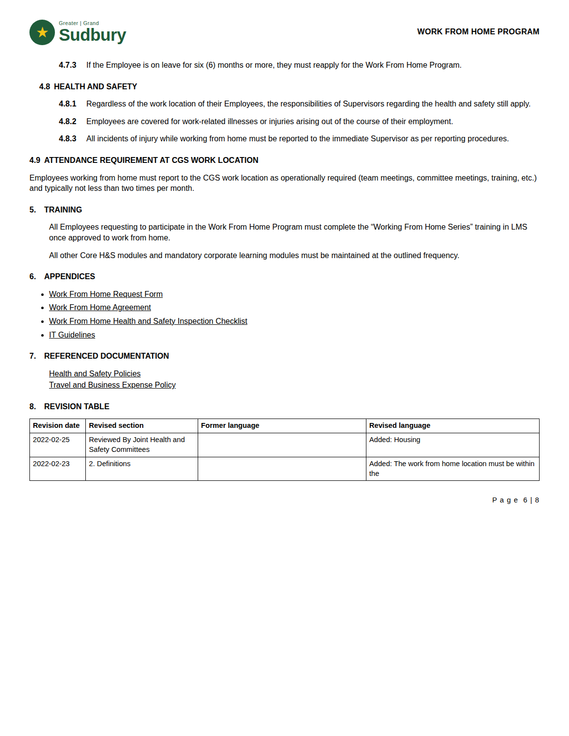Greater | Grand
Sudbury
WORK FROM HOME PROGRAM
4.7.3 If the Employee is on leave for six (6) months or more, they must reapply for the Work From Home Program.
4.8 HEALTH AND SAFETY
4.8.1 Regardless of the work location of their Employees, the responsibilities of Supervisors regarding the health and safety still apply.
4.8.2 Employees are covered for work-related illnesses or injuries arising out of the course of their employment.
4.8.3 All incidents of injury while working from home must be reported to the immediate Supervisor as per reporting procedures.
4.9 ATTENDANCE REQUIREMENT AT CGS WORK LOCATION
Employees working from home must report to the CGS work location as operationally required (team meetings, committee meetings, training, etc.) and typically not less than two times per month.
5. TRAINING
All Employees requesting to participate in the Work From Home Program must complete the “Working From Home Series” training in LMS once approved to work from home.
All other Core H&S modules and mandatory corporate learning modules must be maintained at the outlined frequency.
6. APPENDICES
Work From Home Request Form
Work From Home Agreement
Work From Home Health and Safety Inspection Checklist
IT Guidelines
7. REFERENCED DOCUMENTATION
Health and Safety Policies
Travel and Business Expense Policy
8. REVISION TABLE
| Revision date | Revised section | Former language | Revised language |
| --- | --- | --- | --- |
| 2022-02-25 | Reviewed By Joint Health and Safety Committees | | Added: Housing |
| 2022-02-23 | 2. Definitions | | Added: The work from home location must be within the |
P a g e 6 | 8